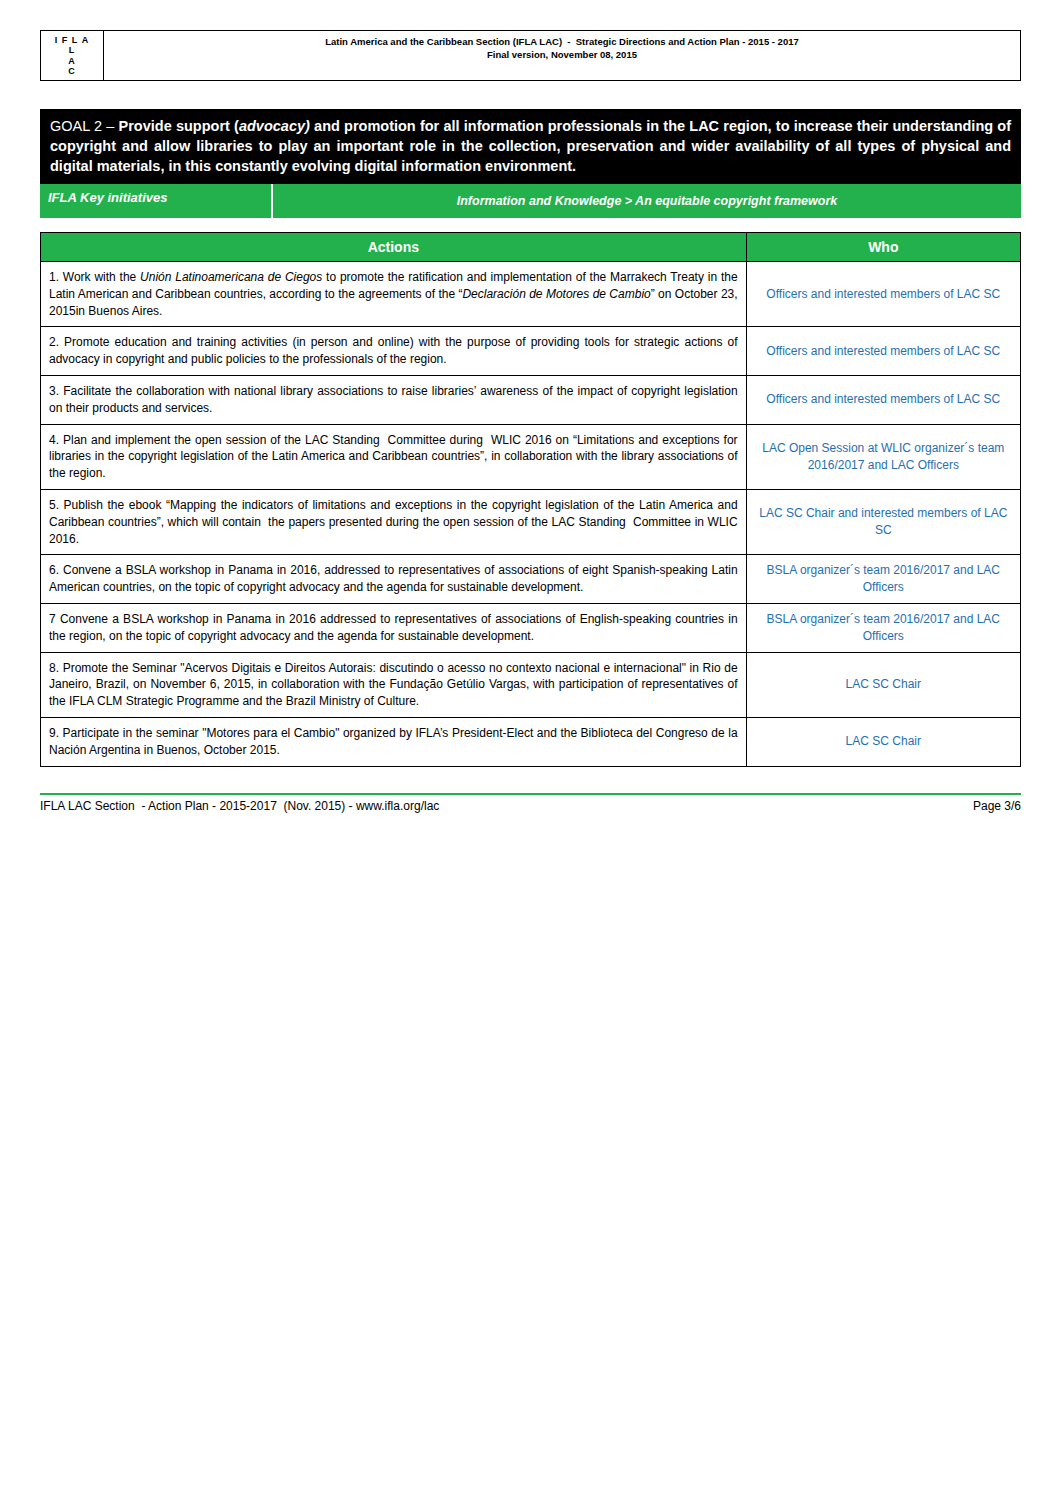I F L A
L
A
C
Latin America and the Caribbean Section (IFLA LAC) - Strategic Directions and Action Plan - 2015 - 2017
Final version, November 08, 2015
GOAL 2 – Provide support (advocacy) and promotion for all information professionals in the LAC region, to increase their understanding of copyright and allow libraries to play an important role in the collection, preservation and wider availability of all types of physical and digital materials, in this constantly evolving digital information environment.
IFLA Key initiatives
Information and Knowledge > An equitable copyright framework
| Actions | Who |
| --- | --- |
| 1. Work with the Unión Latinoamericana de Ciegos to promote the ratification and implementation of the Marrakech Treaty in the Latin American and Caribbean countries, according to the agreements of the “ Declaración de Motores de Cambio ” on October 23, 2015in Buenos Aires. | Officers and interested members of LAC SC |
| 2. Promote education and training activities (in person and online) with the purpose of providing tools for strategic actions of advocacy in copyright and public policies to the professionals of the region. | Officers and interested members of LAC SC |
| 3. Facilitate the collaboration with national library associations to raise libraries’ awareness of the impact of copyright legislation on their products and services. | Officers and interested members of LAC SC |
| 4. Plan and implement the open session of the LAC Standing Committee during WLIC 2016 on “Limitations and exceptions for libraries in the copyright legislation of the Latin America and Caribbean countries”, in collaboration with the library associations of the region. | LAC Open Session at WLIC organizer´s team 2016/2017 and LAC Officers |
| 5. Publish the ebook “Mapping the indicators of limitations and exceptions in the copyright legislation of the Latin America and Caribbean countries”, which will contain the papers presented during the open session of the LAC Standing Committee in WLIC 2016. | LAC SC Chair and interested members of LAC SC |
| 6. Convene a BSLA workshop in Panama in 2016, addressed to representatives of associations of eight Spanish-speaking Latin American countries, on the topic of copyright advocacy and the agenda for sustainable development. | BSLA organizer´s team 2016/2017 and LAC Officers |
| 7 Convene a BSLA workshop in Panama in 2016 addressed to representatives of associations of English-speaking countries in the region, on the topic of copyright advocacy and the agenda for sustainable development. | BSLA organizer´s team 2016/2017 and LAC Officers |
| 8. Promote the Seminar "Acervos Digitais e Direitos Autorais: discutindo o acesso no contexto nacional e internacional" in Rio de Janeiro, Brazil, on November 6, 2015, in collaboration with the Fundação Getúlio Vargas, with participation of representatives of the IFLA CLM Strategic Programme and the Brazil Ministry of Culture. | LAC SC Chair |
| 9. Participate in the seminar "Motores para el Cambio" organized by IFLA’s President-Elect and the Biblioteca del Congreso de la Nación Argentina in Buenos, October 2015. | LAC SC Chair |
IFLA LAC Section - Action Plan - 2015-2017 (Nov. 2015) - www.ifla.org/lac Page 3/6